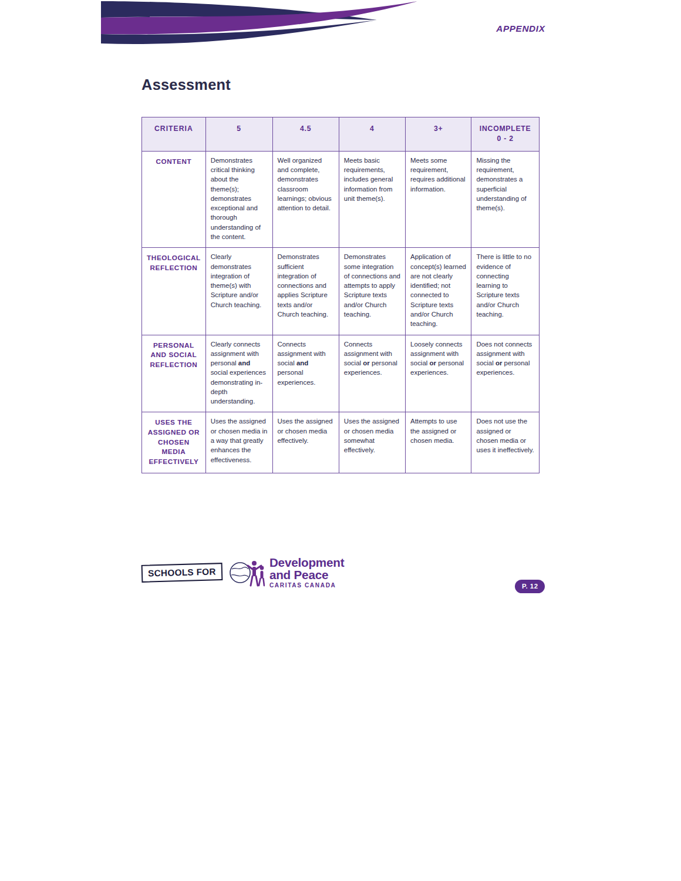APPENDIX
Assessment
| CRITERIA | 5 | 4.5 | 4 | 3+ | INCOMPLETE 0 - 2 |
| --- | --- | --- | --- | --- | --- |
| CONTENT | Demonstrates critical thinking about the theme(s); demonstrates exceptional and thorough understanding of the content. | Well organized and complete, demonstrates classroom learnings; obvious attention to detail. | Meets basic requirements, includes general information from unit theme(s). | Meets some requirement, requires additional information. | Missing the requirement, demonstrates a superficial understanding of theme(s). |
| THEOLOGICAL REFLECTION | Clearly demonstrates integration of theme(s) with Scripture and/or Church teaching. | Demonstrates sufficient integration of connections and applies Scripture texts and/or Church teaching. | Demonstrates some integration of connections and attempts to apply Scripture texts and/or Church teaching. | Application of concept(s) learned are not clearly identified; not connected to Scripture texts and/or Church teaching. | There is little to no evidence of connecting learning to Scripture texts and/or Church teaching. |
| PERSONAL AND SOCIAL REFLECTION | Clearly connects assignment with personal and social experiences demonstrating in-depth understanding. | Connects assignment with social and personal experiences. | Connects assignment with social or personal experiences. | Loosely connects assignment with social or personal experiences. | Does not connects assignment with social or personal experiences. |
| USES THE ASSIGNED OR CHOSEN MEDIA EFFECTIVELY | Uses the assigned or chosen media in a way that greatly enhances the effectiveness. | Uses the assigned or chosen media effectively. | Uses the assigned or chosen media somewhat effectively. | Attempts to use the assigned or chosen media. | Does not use the assigned or chosen media or uses it ineffectively. |
SCHOOLS FOR
Development
and Peace
CARITAS CANADA
P. 12